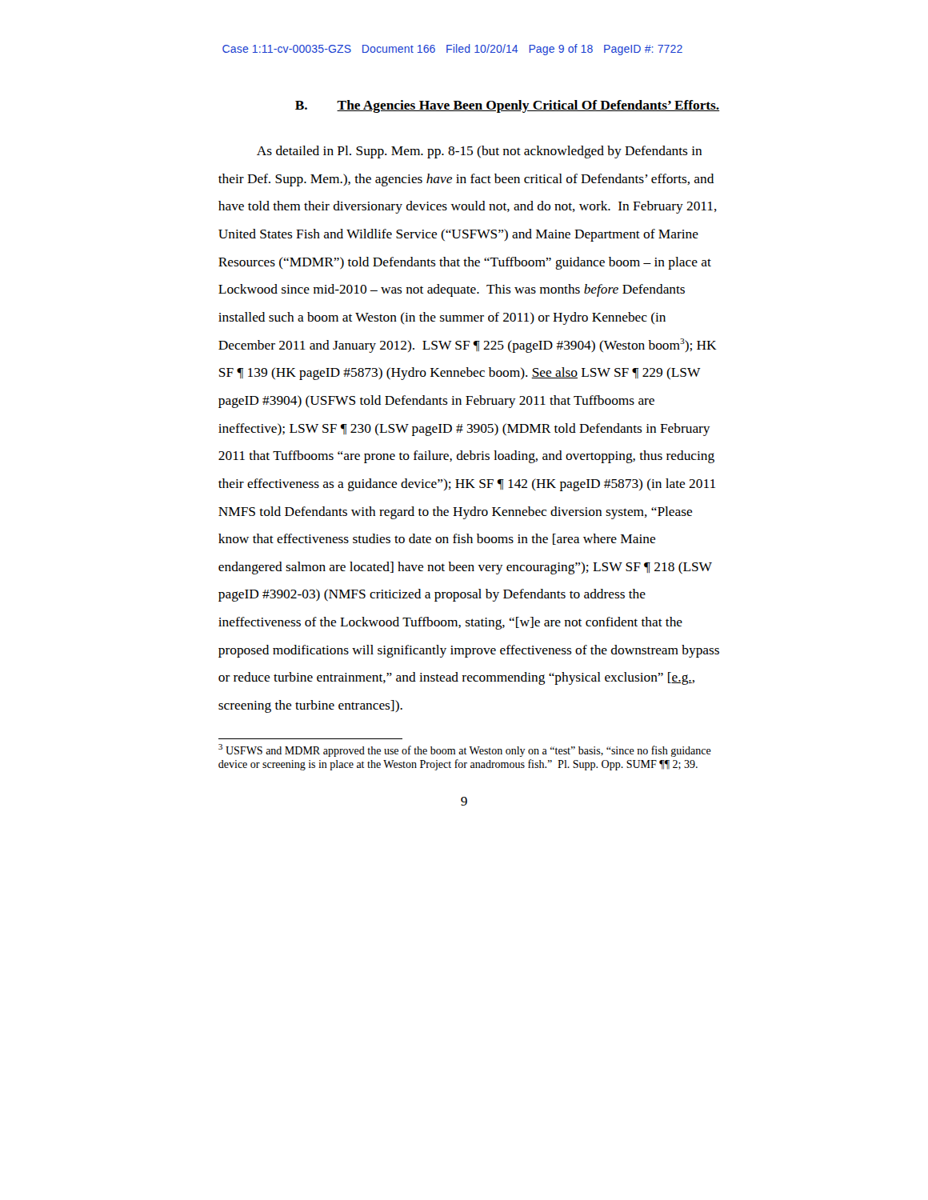Case 1:11-cv-00035-GZS Document 166 Filed 10/20/14 Page 9 of 18 PageID #: 7722
B. The Agencies Have Been Openly Critical Of Defendants’ Efforts.
As detailed in Pl. Supp. Mem. pp. 8-15 (but not acknowledged by Defendants in their Def. Supp. Mem.), the agencies have in fact been critical of Defendants’ efforts, and have told them their diversionary devices would not, and do not, work. In February 2011, United States Fish and Wildlife Service (“USFWS”) and Maine Department of Marine Resources (“MDMR”) told Defendants that the “Tuffboom” guidance boom – in place at Lockwood since mid-2010 – was not adequate. This was months before Defendants installed such a boom at Weston (in the summer of 2011) or Hydro Kennebec (in December 2011 and January 2012). LSW SF ¶ 225 (pageID #3904) (Weston boom3); HK SF ¶ 139 (HK pageID #5873) (Hydro Kennebec boom). See also LSW SF ¶ 229 (LSW pageID #3904) (USFWS told Defendants in February 2011 that Tuffbooms are ineffective); LSW SF ¶ 230 (LSW pageID # 3905) (MDMR told Defendants in February 2011 that Tuffbooms “are prone to failure, debris loading, and overtopping, thus reducing their effectiveness as a guidance device”); HK SF ¶ 142 (HK pageID #5873) (in late 2011 NMFS told Defendants with regard to the Hydro Kennebec diversion system, “Please know that effectiveness studies to date on fish booms in the [area where Maine endangered salmon are located] have not been very encouraging”); LSW SF ¶ 218 (LSW pageID #3902-03) (NMFS criticized a proposal by Defendants to address the ineffectiveness of the Lockwood Tuffboom, stating, “[w]e are not confident that the proposed modifications will significantly improve effectiveness of the downstream bypass or reduce turbine entrainment,” and instead recommending “physical exclusion” [e.g., screening the turbine entrances]).
3 USFWS and MDMR approved the use of the boom at Weston only on a “test” basis, “since no fish guidance device or screening is in place at the Weston Project for anadromous fish.” Pl. Supp. Opp. SUMF ¶¶ 2; 39.
9